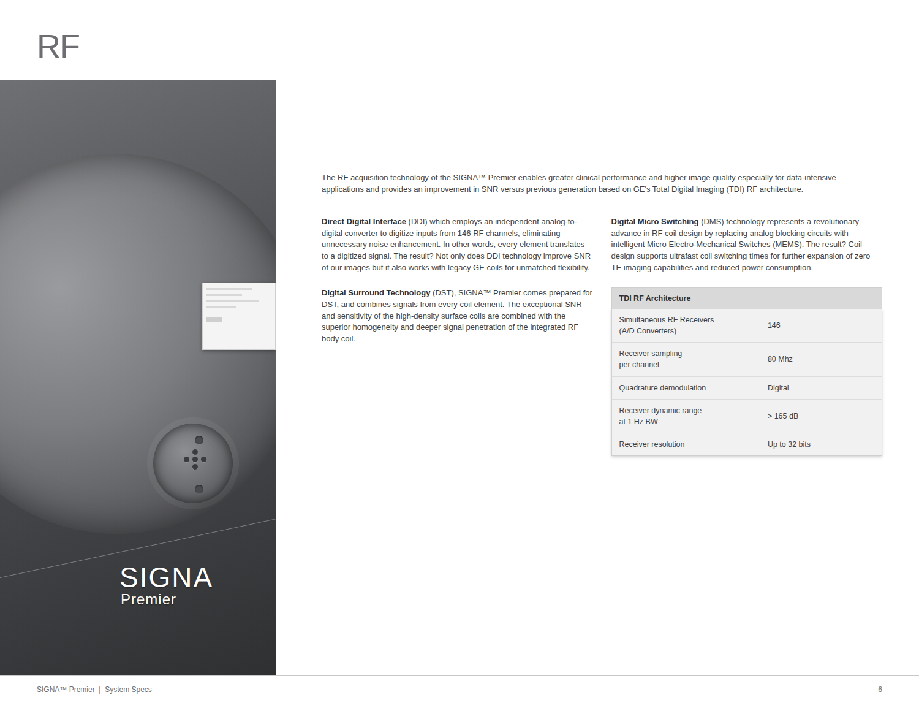RF
SIGNA
Premier
The RF acquisition technology of the SIGNA™ Premier enables greater clinical performance and higher image quality especially for data-intensive applications and provides an improvement in SNR versus previous generation based on GE's Total Digital Imaging (TDI) RF architecture.
Direct Digital Interface (DDI) which employs an independent analog-to-digital converter to digitize inputs from 146 RF channels, eliminating unnecessary noise enhancement. In other words, every element translates to a digitized signal. The result? Not only does DDI technology improve SNR of our images but it also works with legacy GE coils for unmatched flexibility.
Digital Surround Technology (DST), SIGNA™ Premier comes prepared for DST, and combines signals from every coil element. The exceptional SNR and sensitivity of the high-density surface coils are combined with the superior homogeneity and deeper signal penetration of the integrated RF body coil.
Digital Micro Switching (DMS) technology represents a revolutionary advance in RF coil design by replacing analog blocking circuits with intelligent Micro Electro-Mechanical Switches (MEMS). The result? Coil design supports ultrafast coil switching times for further expansion of zero TE imaging capabilities and reduced power consumption.
TDI RF Architecture
| Simultaneous RF Receivers (A/D Converters) | 146 |
| Receiver sampling per channel | 80 Mhz |
| Quadrature demodulation | Digital |
| Receiver dynamic range at 1 Hz BW | > 165 dB |
| Receiver resolution | Up to 32 bits |
SIGNA™ Premier | System Specs 6